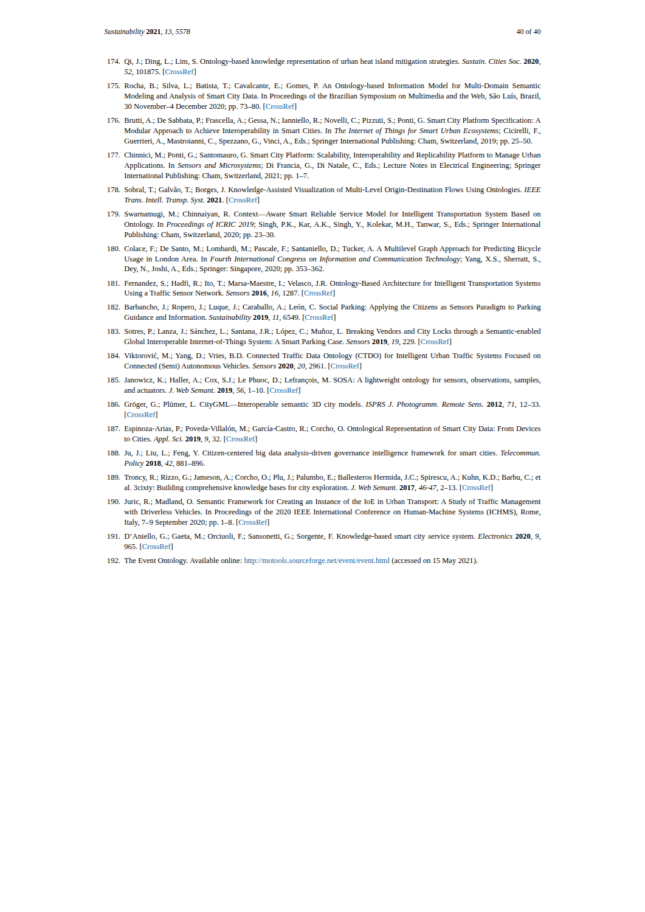Sustainability 2021, 13, 5578
40 of 40
Qi, J.; Ding, L.; Lim, S. Ontology-based knowledge representation of urban heat island mitigation strategies. Sustain. Cities Soc. 2020, 52, 101875. [CrossRef]
Rocha, B.; Silva, L.; Batista, T.; Cavalcante, E.; Gomes, P. An Ontology-based Information Model for Multi-Domain Semantic Modeling and Analysis of Smart City Data. In Proceedings of the Brazilian Symposium on Multimedia and the Web, São Luís, Brazil, 30 November–4 December 2020; pp. 73–80. [CrossRef]
Brutti, A.; De Sabbata, P.; Frascella, A.; Gessa, N.; Ianniello, R.; Novelli, C.; Pizzuti, S.; Ponti, G. Smart City Platform Specification: A Modular Approach to Achieve Interoperability in Smart Cities. In The Internet of Things for Smart Urban Ecosystems; Cicirelli, F., Guerrieri, A., Mastroianni, C., Spezzano, G., Vinci, A., Eds.; Springer International Publishing: Cham, Switzerland, 2019; pp. 25–50.
Chinnici, M.; Ponti, G.; Santomauro, G. Smart City Platform: Scalability, Interoperability and Replicability Platform to Manage Urban Applications. In Sensors and Microsystems; Di Francia, G., Di Natale, C., Eds.; Lecture Notes in Electrical Engineering; Springer International Publishing: Cham, Switzerland, 2021; pp. 1–7.
Sobral, T.; Galvão, T.; Borges, J. Knowledge-Assisted Visualization of Multi-Level Origin-Destination Flows Using Ontologies. IEEE Trans. Intell. Transp. Syst. 2021. [CrossRef]
Swarnamugi, M.; Chinnaiyan, R. Context—Aware Smart Reliable Service Model for Intelligent Transportation System Based on Ontology. In Proceedings of ICRIC 2019; Singh, P.K., Kar, A.K., Singh, Y., Kolekar, M.H., Tanwar, S., Eds.; Springer International Publishing: Cham, Switzerland, 2020; pp. 23–30.
Colace, F.; De Santo, M.; Lombardi, M.; Pascale, F.; Santaniello, D.; Tucker, A. A Multilevel Graph Approach for Predicting Bicycle Usage in London Area. In Fourth International Congress on Information and Communication Technology; Yang, X.S., Sherratt, S., Dey, N., Joshi, A., Eds.; Springer: Singapore, 2020; pp. 353–362.
Fernandez, S.; Hadfi, R.; Ito, T.; Marsa-Maestre, I.; Velasco, J.R. Ontology-Based Architecture for Intelligent Transportation Systems Using a Traffic Sensor Network. Sensors 2016, 16, 1287. [CrossRef]
Barbancho, J.; Ropero, J.; Luque, J.; Caraballo, A.; León, C. Social Parking: Applying the Citizens as Sensors Paradigm to Parking Guidance and Information. Sustainability 2019, 11, 6549. [CrossRef]
Sotres, P.; Lanza, J.; Sánchez, L.; Santana, J.R.; López, C.; Muñoz, L. Breaking Vendors and City Locks through a Semantic-enabled Global Interoperable Internet-of-Things System: A Smart Parking Case. Sensors 2019, 19, 229. [CrossRef]
Viktorović, M.; Yang, D.; Vries, B.D. Connected Traffic Data Ontology (CTDO) for Intelligent Urban Traffic Systems Focused on Connected (Semi) Autonomous Vehicles. Sensors 2020, 20, 2961. [CrossRef]
Janowicz, K.; Haller, A.; Cox, S.J.; Le Phuoc, D.; Lefrançois, M. SOSA: A lightweight ontology for sensors, observations, samples, and actuators. J. Web Semant. 2019, 56, 1–10. [CrossRef]
Gröger, G.; Plümer, L. CityGML—Interoperable semantic 3D city models. ISPRS J. Photogramm. Remote Sens. 2012, 71, 12–33. [CrossRef]
Espinoza-Arias, P.; Poveda-Villalón, M.; García-Castro, R.; Corcho, O. Ontological Representation of Smart City Data: From Devices to Cities. Appl. Sci. 2019, 9, 32. [CrossRef]
Ju, J.; Liu, L.; Feng, Y. Citizen-centered big data analysis-driven governance intelligence framework for smart cities. Telecommun. Policy 2018, 42, 881–896.
Troncy, R.; Rizzo, G.; Jameson, A.; Corcho, O.; Plu, J.; Palumbo, E.; Ballesteros Hermida, J.C.; Spirescu, A.; Kuhn, K.D.; Barbu, C.; et al. 3cixty: Building comprehensive knowledge bases for city exploration. J. Web Semant. 2017, 46-47, 2–13. [CrossRef]
Juric, R.; Madland, O. Semantic Framework for Creating an Instance of the IoE in Urban Transport: A Study of Traffic Management with Driverless Vehicles. In Proceedings of the 2020 IEEE International Conference on Human-Machine Systems (ICHMS), Rome, Italy, 7–9 September 2020; pp. 1–8. [CrossRef]
D’Aniello, G.; Gaeta, M.; Orciuoli, F.; Sansonetti, G.; Sorgente, F. Knowledge-based smart city service system. Electronics 2020, 9, 965. [CrossRef]
The Event Ontology. Available online: http://motools.sourceforge.net/event/event.html (accessed on 15 May 2021).